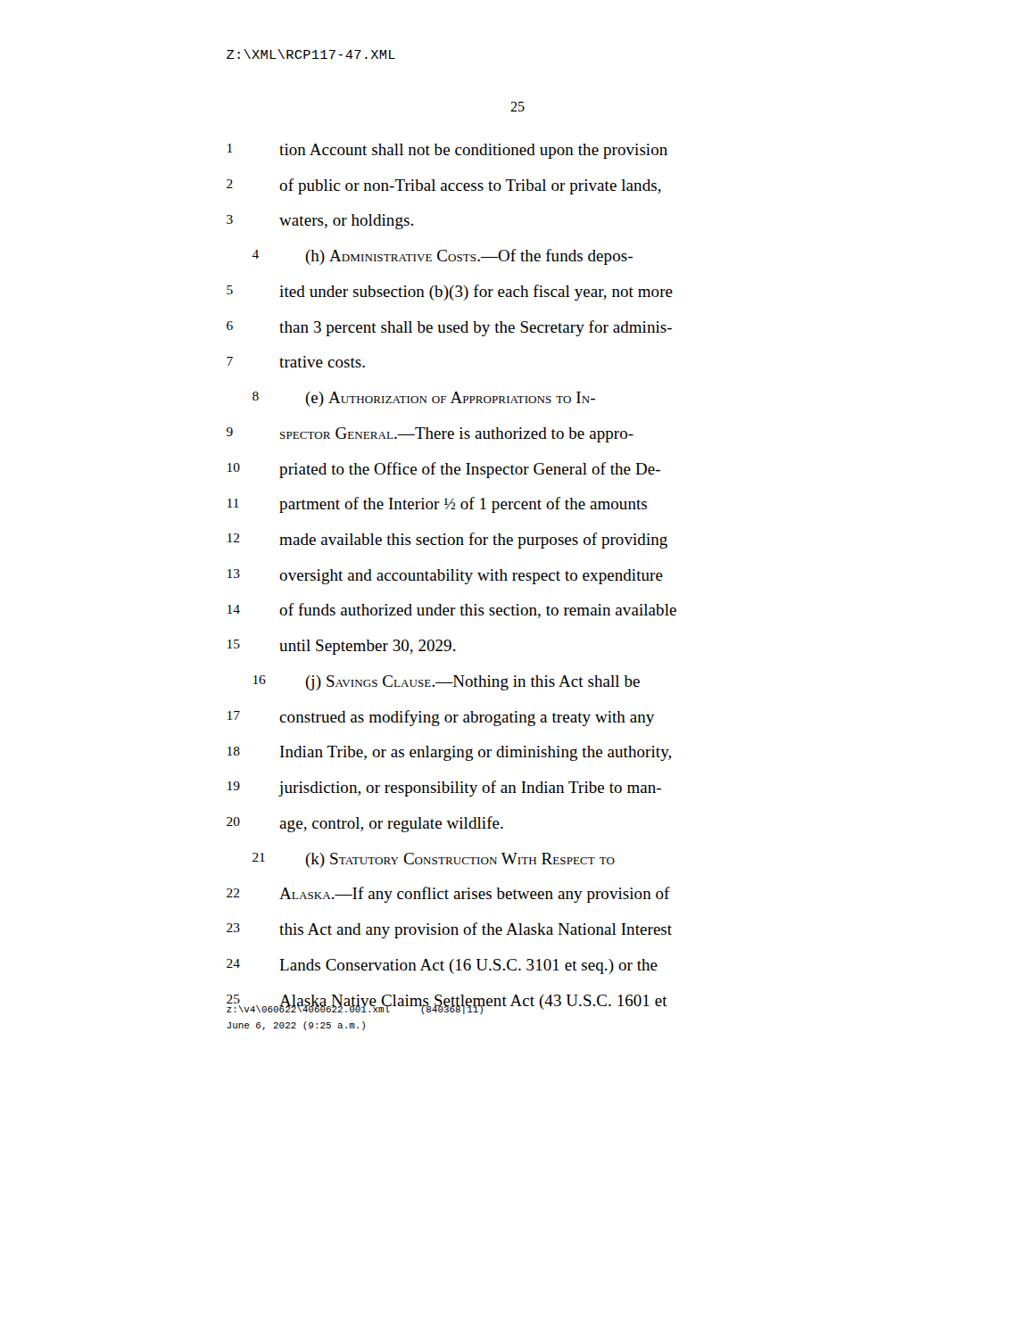Z:\XML\RCP117-47.XML
25
tion Account shall not be conditioned upon the provision
of public or non-Tribal access to Tribal or private lands,
waters, or holdings.
(h) Administrative Costs.—Of the funds depos-
ited under subsection (b)(3) for each fiscal year, not more
than 3 percent shall be used by the Secretary for adminis-
trative costs.
(e) Authorization of Appropriations to In-
spector General.—There is authorized to be appro-
priated to the Office of the Inspector General of the De-
partment of the Interior ½ of 1 percent of the amounts
made available this section for the purposes of providing
oversight and accountability with respect to expenditure
of funds authorized under this section, to remain available
until September 30, 2029.
(j) Savings Clause.—Nothing in this Act shall be
construed as modifying or abrogating a treaty with any
Indian Tribe, or as enlarging or diminishing the authority,
jurisdiction, or responsibility of an Indian Tribe to man-
age, control, or regulate wildlife.
(k) Statutory Construction With Respect to
Alaska.—If any conflict arises between any provision of
this Act and any provision of the Alaska National Interest
Lands Conservation Act (16 U.S.C. 3101 et seq.) or the
Alaska Native Claims Settlement Act (43 U.S.C. 1601 et
z:\v4\060622\4060622.001.xml (840368|11)
June 6, 2022 (9:25 a.m.)